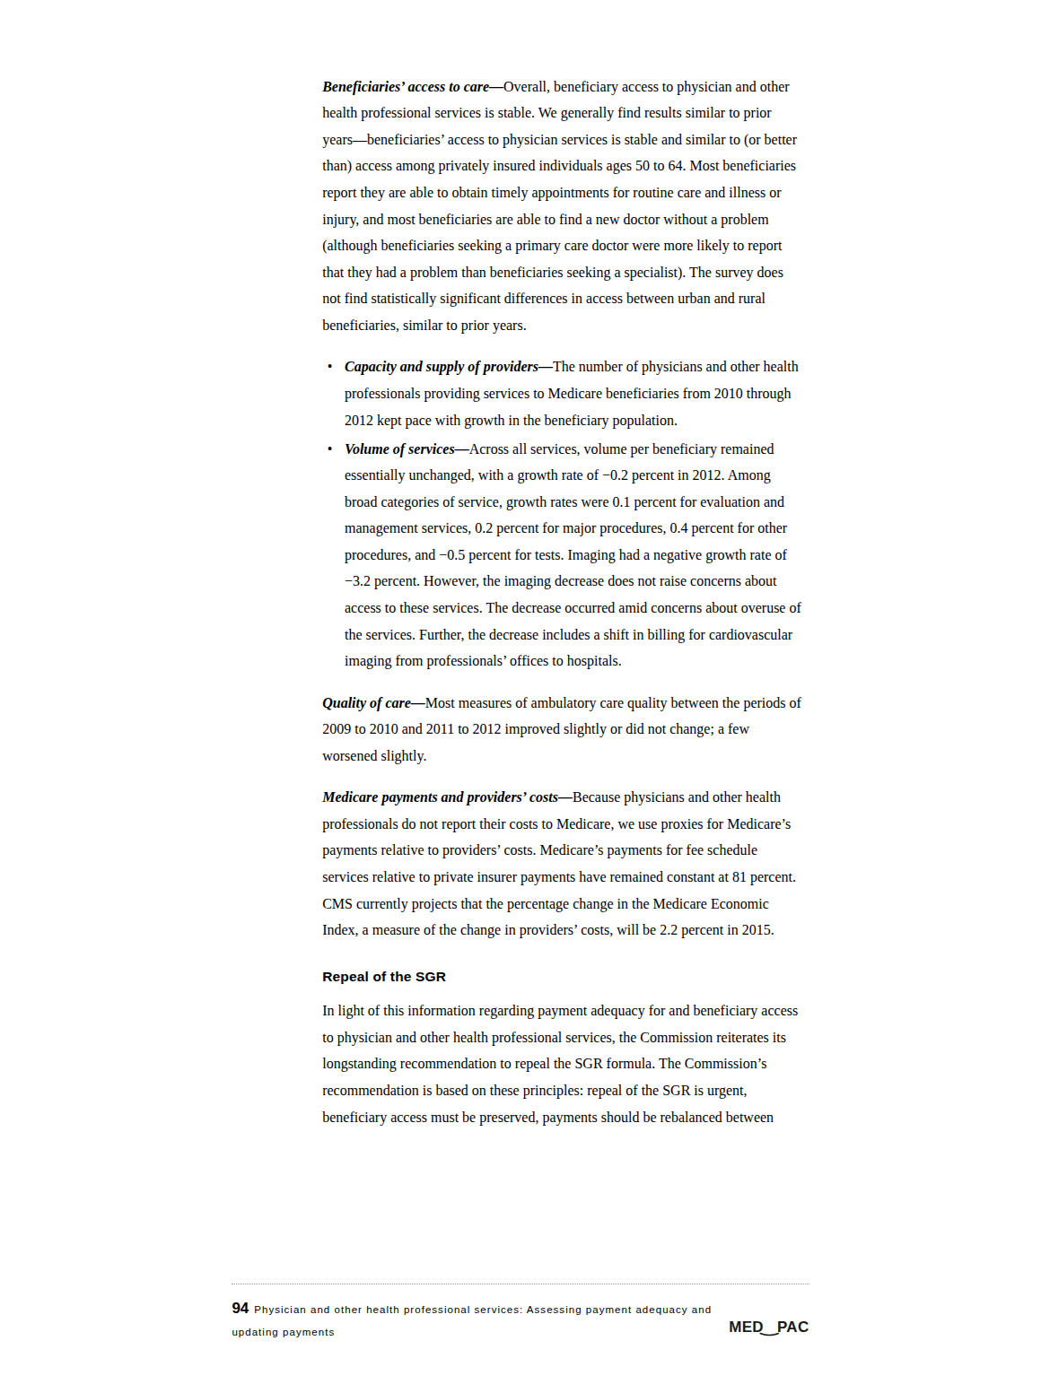Beneficiaries’ access to care—Overall, beneficiary access to physician and other health professional services is stable. We generally find results similar to prior years—beneficiaries’ access to physician services is stable and similar to (or better than) access among privately insured individuals ages 50 to 64. Most beneficiaries report they are able to obtain timely appointments for routine care and illness or injury, and most beneficiaries are able to find a new doctor without a problem (although beneficiaries seeking a primary care doctor were more likely to report that they had a problem than beneficiaries seeking a specialist). The survey does not find statistically significant differences in access between urban and rural beneficiaries, similar to prior years.
Capacity and supply of providers—The number of physicians and other health professionals providing services to Medicare beneficiaries from 2010 through 2012 kept pace with growth in the beneficiary population.
Volume of services—Across all services, volume per beneficiary remained essentially unchanged, with a growth rate of −0.2 percent in 2012. Among broad categories of service, growth rates were 0.1 percent for evaluation and management services, 0.2 percent for major procedures, 0.4 percent for other procedures, and −0.5 percent for tests. Imaging had a negative growth rate of −3.2 percent. However, the imaging decrease does not raise concerns about access to these services. The decrease occurred amid concerns about overuse of the services. Further, the decrease includes a shift in billing for cardiovascular imaging from professionals’ offices to hospitals.
Quality of care—Most measures of ambulatory care quality between the periods of 2009 to 2010 and 2011 to 2012 improved slightly or did not change; a few worsened slightly.
Medicare payments and providers’ costs—Because physicians and other health professionals do not report their costs to Medicare, we use proxies for Medicare’s payments relative to providers’ costs. Medicare’s payments for fee schedule services relative to private insurer payments have remained constant at 81 percent. CMS currently projects that the percentage change in the Medicare Economic Index, a measure of the change in providers’ costs, will be 2.2 percent in 2015.
Repeal of the SGR
In light of this information regarding payment adequacy for and beneficiary access to physician and other health professional services, the Commission reiterates its longstanding recommendation to repeal the SGR formula. The Commission’s recommendation is based on these principles: repeal of the SGR is urgent, beneficiary access must be preserved, payments should be rebalanced between
94 Physician and other health professional services: Assessing payment adequacy and updating payments
MED‿PAC